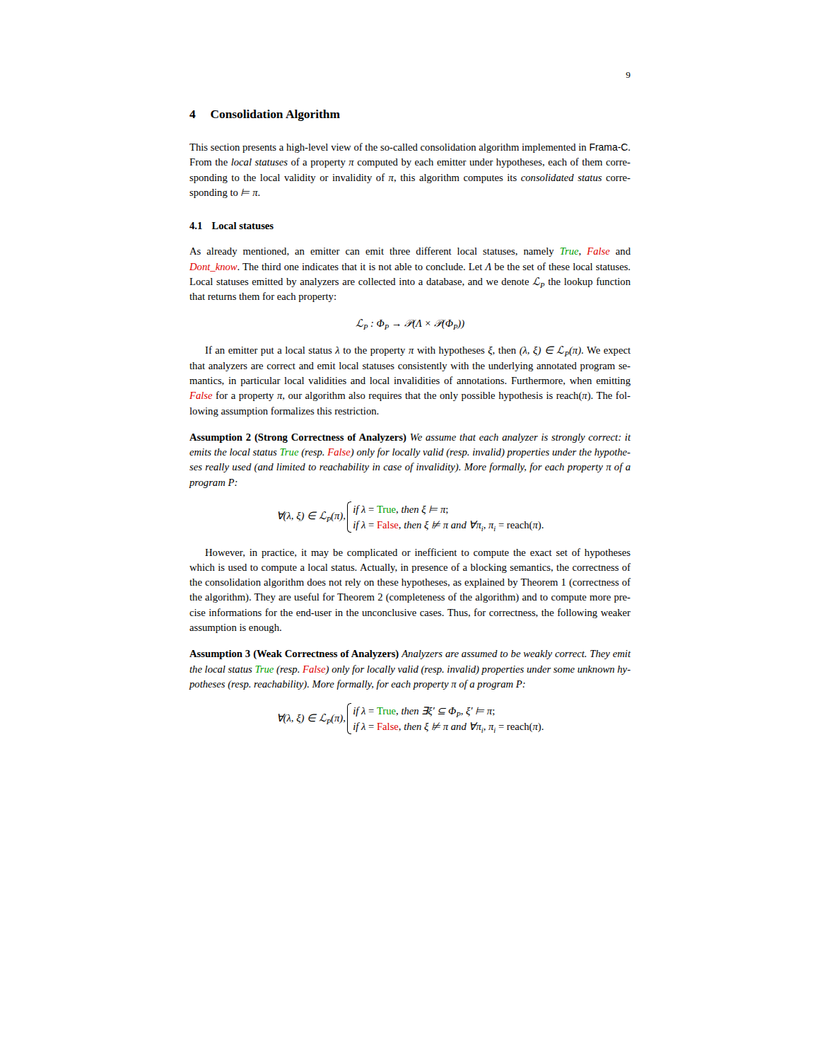9
4 Consolidation Algorithm
This section presents a high-level view of the so-called consolidation algorithm implemented in Frama-C. From the local statuses of a property π computed by each emitter under hypotheses, each of them corresponding to the local validity or invalidity of π, this algorithm computes its consolidated status corresponding to ⊨ π.
4.1 Local statuses
As already mentioned, an emitter can emit three different local statuses, namely True, False and Dont_know. The third one indicates that it is not able to conclude. Let Λ be the set of these local statuses. Local statuses emitted by analyzers are collected into a database, and we denote ℒP the lookup function that returns them for each property:
ℒP : ΦP → 𝒫(Λ × 𝒫(ΦP))
If an emitter put a local status λ to the property π with hypotheses ξ, then (λ, ξ) ∈ ℒP(π). We expect that analyzers are correct and emit local statuses consistently with the underlying annotated program semantics, in particular local validities and local invalidities of annotations. Furthermore, when emitting False for a property π, our algorithm also requires that the only possible hypothesis is reach(π). The following assumption formalizes this restriction.
Assumption 2 (Strong Correctness of Analyzers) We assume that each analyzer is strongly correct: it emits the local status True (resp. False) only for locally valid (resp. invalid) properties under the hypotheses really used (and limited to reachability in case of invalidity). More formally, for each property π of a program P:
∀(λ, ξ) ∈ ℒP(π), if λ = True, then ξ ⊨ π; if λ = False, then ξ ⊭ π and ∀πi, πi = reach(π).
However, in practice, it may be complicated or inefficient to compute the exact set of hypotheses which is used to compute a local status. Actually, in presence of a blocking semantics, the correctness of the consolidation algorithm does not rely on these hypotheses, as explained by Theorem 1 (correctness of the algorithm). They are useful for Theorem 2 (completeness of the algorithm) and to compute more precise informations for the end-user in the unconclusive cases. Thus, for correctness, the following weaker assumption is enough.
Assumption 3 (Weak Correctness of Analyzers) Analyzers are assumed to be weakly correct. They emit the local status True (resp. False) only for locally valid (resp. invalid) properties under some unknown hypotheses (resp. reachability). More formally, for each property π of a program P:
∀(λ, ξ) ∈ ℒP(π), if λ = True, then ∃ξ′ ⊆ ΦP, ξ′ ⊨ π; if λ = False, then ξ ⊭ π and ∀πi, πi = reach(π).